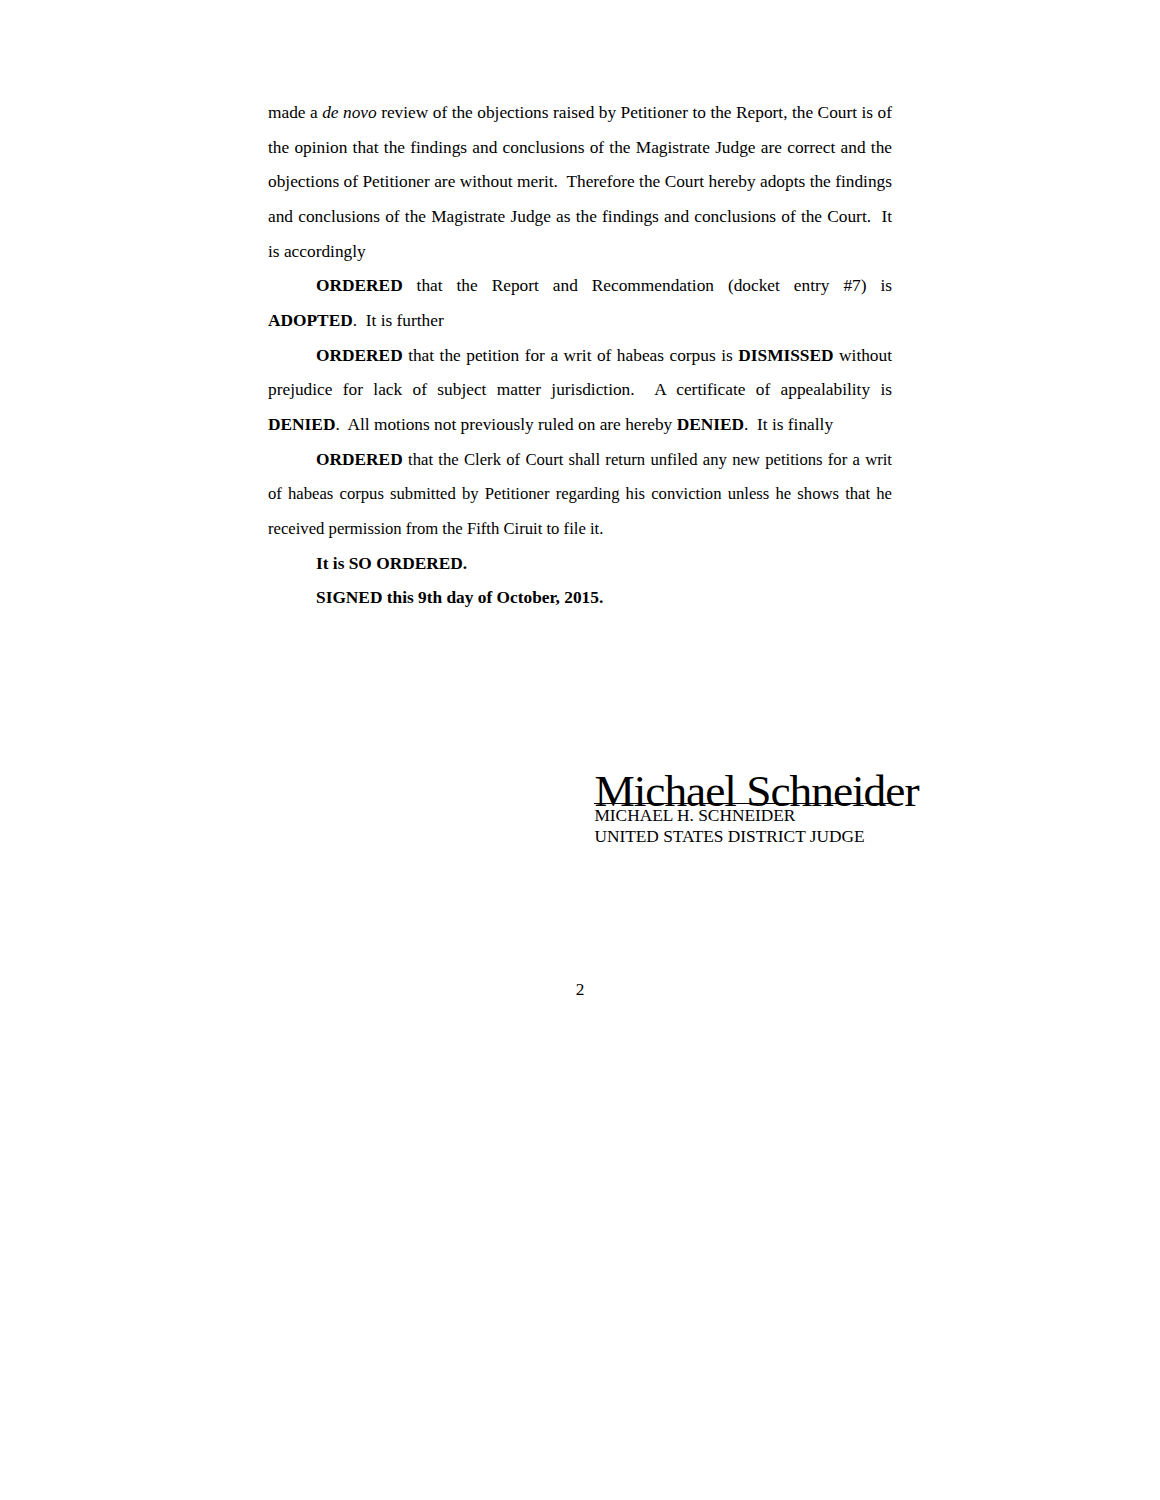made a de novo review of the objections raised by Petitioner to the Report, the Court is of the opinion that the findings and conclusions of the Magistrate Judge are correct and the objections of Petitioner are without merit. Therefore the Court hereby adopts the findings and conclusions of the Magistrate Judge as the findings and conclusions of the Court. It is accordingly
ORDERED that the Report and Recommendation (docket entry #7) is ADOPTED. It is further
ORDERED that the petition for a writ of habeas corpus is DISMISSED without prejudice for lack of subject matter jurisdiction. A certificate of appealability is DENIED. All motions not previously ruled on are hereby DENIED. It is finally
ORDERED that the Clerk of Court shall return unfiled any new petitions for a writ of habeas corpus submitted by Petitioner regarding his conviction unless he shows that he received permission from the Fifth Ciruit to file it.
It is SO ORDERED.
SIGNED this 9th day of October, 2015.
Michael Schneider
MICHAEL H. SCHNEIDER
UNITED STATES DISTRICT JUDGE
2